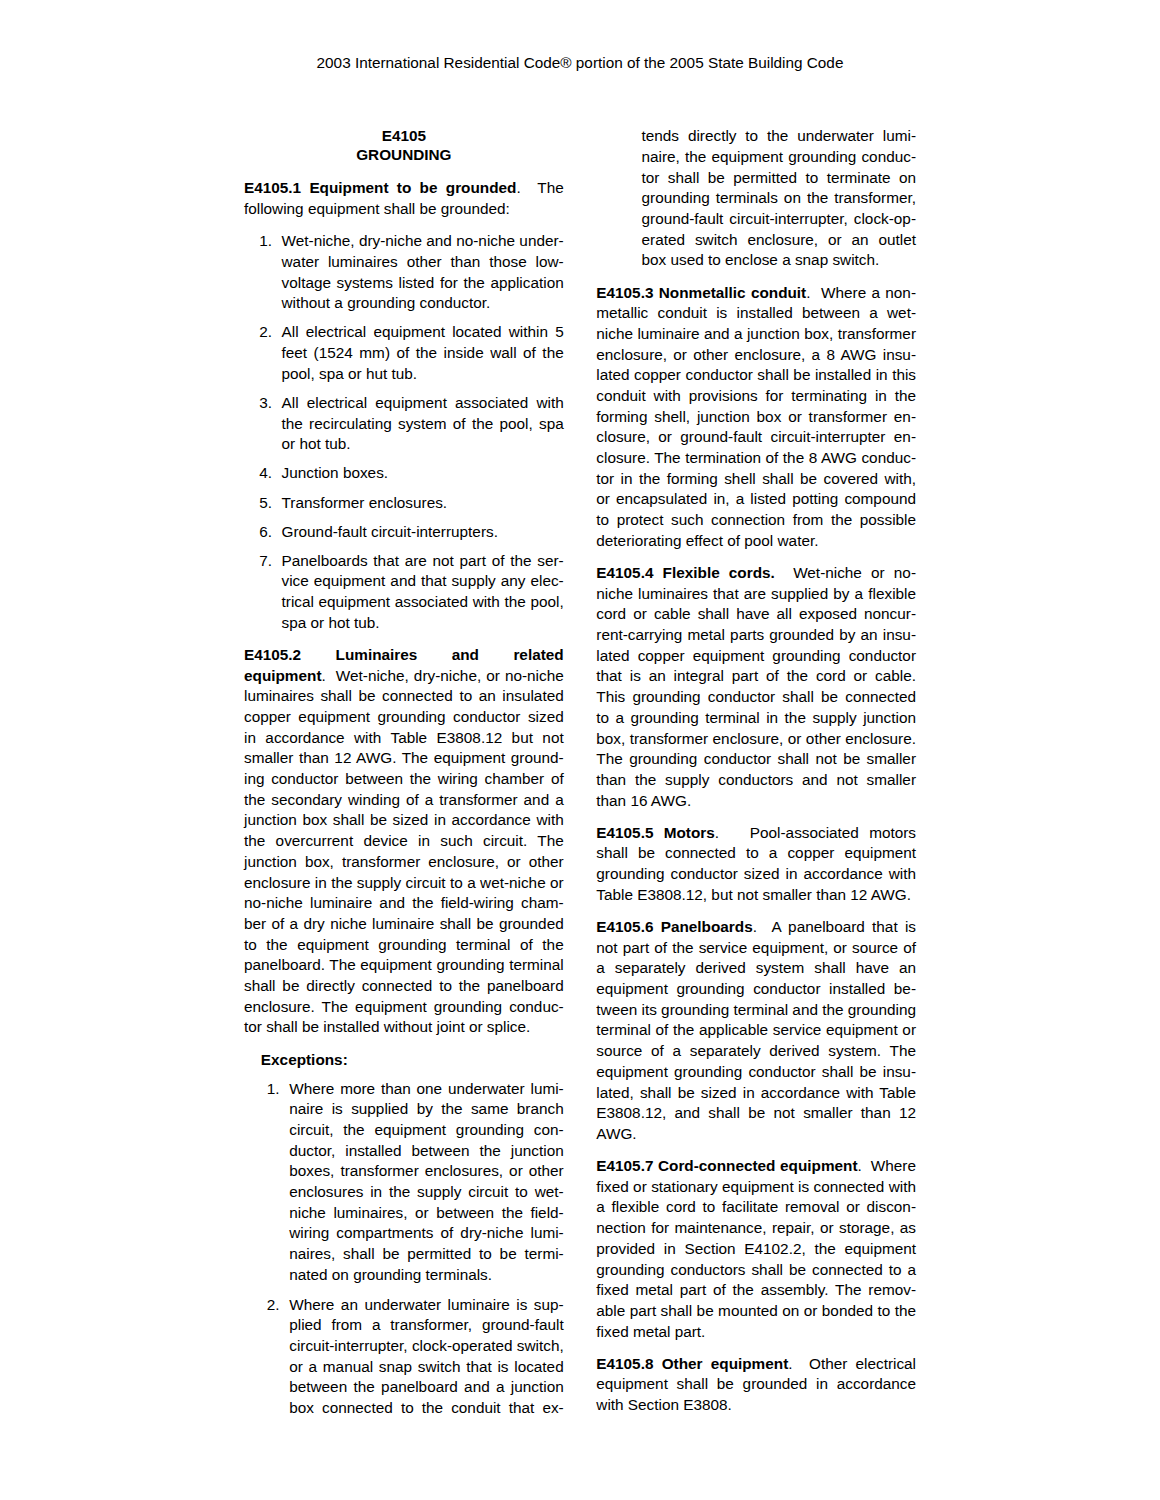2003 International Residential Code® portion of the 2005 State Building Code
E4105
GROUNDING
E4105.1 Equipment to be grounded. The following equipment shall be grounded:
Wet-niche, dry-niche and no-niche underwater luminaires other than those low-voltage systems listed for the application without a grounding conductor.
All electrical equipment located within 5 feet (1524 mm) of the inside wall of the pool, spa or hut tub.
All electrical equipment associated with the recirculating system of the pool, spa or hot tub.
Junction boxes.
Transformer enclosures.
Ground-fault circuit-interrupters.
Panelboards that are not part of the service equipment and that supply any electrical equipment associated with the pool, spa or hot tub.
E4105.2 Luminaires and related equipment. Wet-niche, dry-niche, or no-niche luminaires shall be connected to an insulated copper equipment grounding conductor sized in accordance with Table E3808.12 but not smaller than 12 AWG. The equipment grounding conductor between the wiring chamber of the secondary winding of a transformer and a junction box shall be sized in accordance with the overcurrent device in such circuit. The junction box, transformer enclosure, or other enclosure in the supply circuit to a wet-niche or no-niche luminaire and the field-wiring chamber of a dry niche luminaire shall be grounded to the equipment grounding terminal of the panelboard. The equipment grounding terminal shall be directly connected to the panelboard enclosure. The equipment grounding conductor shall be installed without joint or splice.
Exceptions:
Where more than one underwater luminaire is supplied by the same branch circuit, the equipment grounding conductor, installed between the junction boxes, transformer enclosures, or other enclosures in the supply circuit to wet-niche luminaires, or between the field-wiring compartments of dry-niche luminaires, shall be permitted to be terminated on grounding terminals.
Where an underwater luminaire is supplied from a transformer, ground-fault circuit-interrupter, clock-operated switch, or a manual snap switch that is located between the panelboard and a junction box connected to the conduit that extends directly to the underwater luminaire, the equipment grounding conductor shall be permitted to terminate on grounding terminals on the transformer, ground-fault circuit-interrupter, clock-operated switch enclosure, or an outlet box used to enclose a snap switch.
E4105.3 Nonmetallic conduit. Where a nonmetallic conduit is installed between a wet-niche luminaire and a junction box, transformer enclosure, or other enclosure, a 8 AWG insulated copper conductor shall be installed in this conduit with provisions for terminating in the forming shell, junction box or transformer enclosure, or ground-fault circuit-interrupter enclosure. The termination of the 8 AWG conductor in the forming shell shall be covered with, or encapsulated in, a listed potting compound to protect such connection from the possible deteriorating effect of pool water.
E4105.4 Flexible cords. Wet-niche or no-niche luminaires that are supplied by a flexible cord or cable shall have all exposed noncurrent-carrying metal parts grounded by an insulated copper equipment grounding conductor that is an integral part of the cord or cable. This grounding conductor shall be connected to a grounding terminal in the supply junction box, transformer enclosure, or other enclosure. The grounding conductor shall not be smaller than the supply conductors and not smaller than 16 AWG.
E4105.5 Motors. Pool-associated motors shall be connected to a copper equipment grounding conductor sized in accordance with Table E3808.12, but not smaller than 12 AWG.
E4105.6 Panelboards. A panelboard that is not part of the service equipment, or source of a separately derived system shall have an equipment grounding conductor installed between its grounding terminal and the grounding terminal of the applicable service equipment or source of a separately derived system. The equipment grounding conductor shall be insulated, shall be sized in accordance with Table E3808.12, and shall be not smaller than 12 AWG.
E4105.7 Cord-connected equipment. Where fixed or stationary equipment is connected with a flexible cord to facilitate removal or disconnection for maintenance, repair, or storage, as provided in Section E4102.2, the equipment grounding conductors shall be connected to a fixed metal part of the assembly. The removable part shall be mounted on or bonded to the fixed metal part.
E4105.8 Other equipment. Other electrical equipment shall be grounded in accordance with Section E3808.